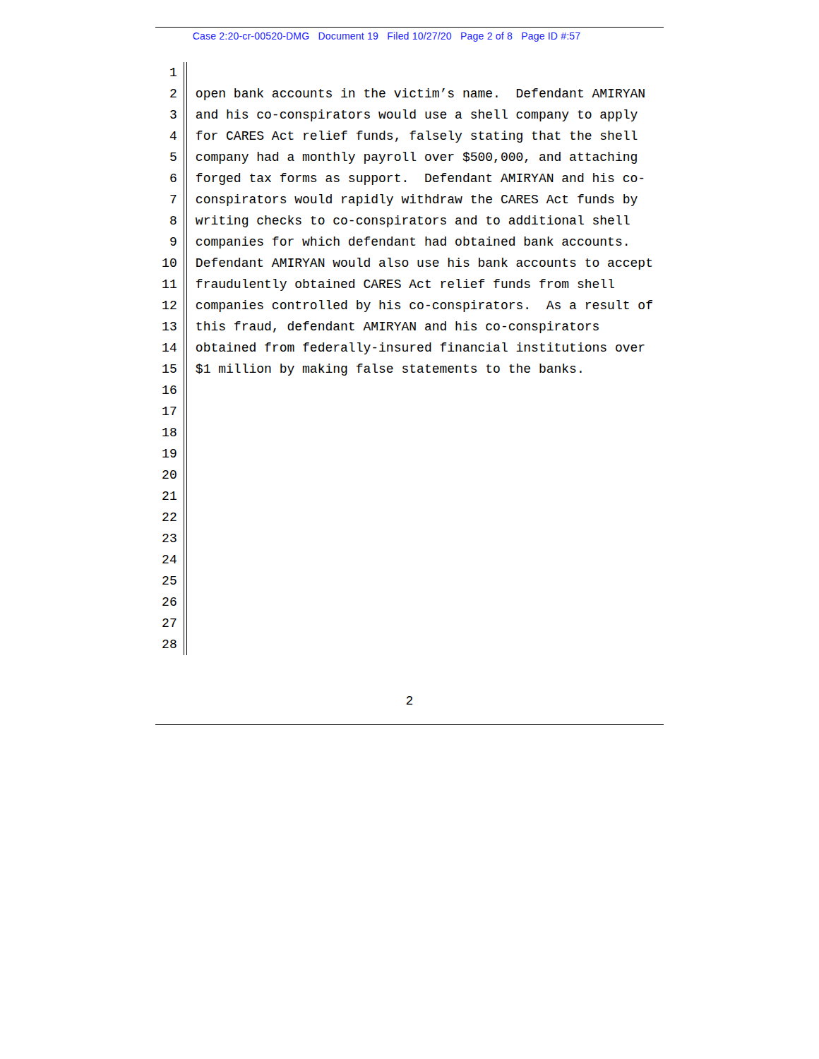Case 2:20-cr-00520-DMG Document 19 Filed 10/27/20 Page 2 of 8 Page ID #:57
1
2
3
4
5
6
7
8
9
10
11
12
13
14
15
16
17
18
19
20
21
22
23
24
25
26
27
28
open bank accounts in the victim’s name. Defendant AMIRYAN and his co-conspirators would use a shell company to apply for CARES Act relief funds, falsely stating that the shell company had a monthly payroll over $500,000, and attaching forged tax forms as support. Defendant AMIRYAN and his co-conspirators would rapidly withdraw the CARES Act funds by writing checks to co-conspirators and to additional shell companies for which defendant had obtained bank accounts. Defendant AMIRYAN would also use his bank accounts to accept fraudulently obtained CARES Act relief funds from shell companies controlled by his co-conspirators. As a result of this fraud, defendant AMIRYAN and his co-conspirators obtained from federally-insured financial institutions over $1 million by making false statements to the banks.
2